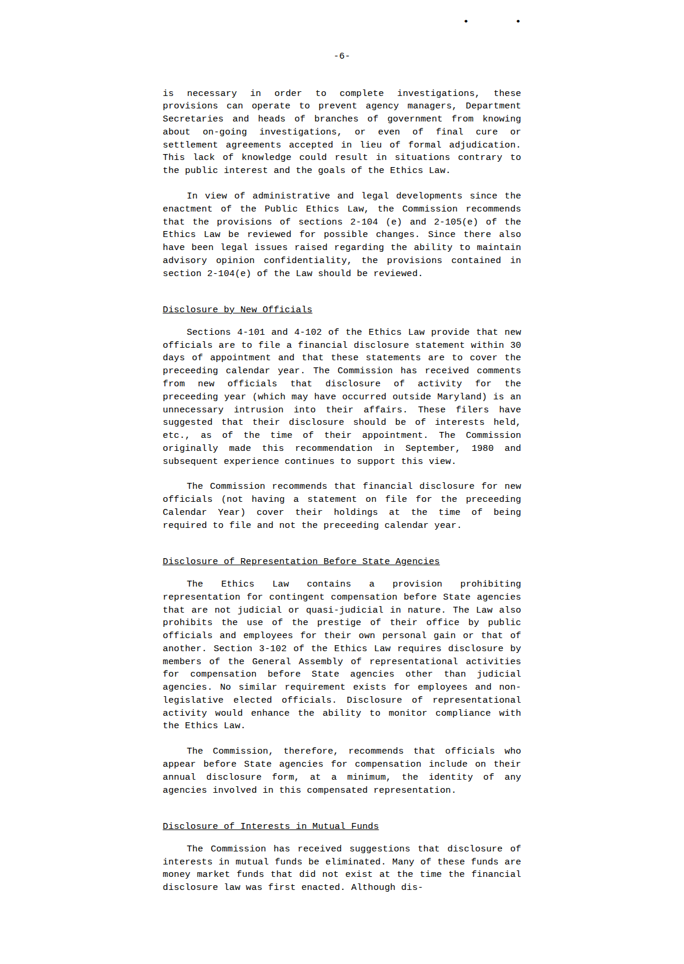• •
-6-
is necessary in order to complete investigations, these provisions can operate to prevent agency managers, Department Secretaries and heads of branches of government from knowing about on-going investigations, or even of final cure or settlement agreements accepted in lieu of formal adjudication. This lack of knowledge could result in situations contrary to the public interest and the goals of the Ethics Law.
In view of administrative and legal developments since the enactment of the Public Ethics Law, the Commission recommends that the provisions of sections 2-104 (e) and 2-105(e) of the Ethics Law be reviewed for possible changes. Since there also have been legal issues raised regarding the ability to maintain advisory opinion confidentiality, the provisions contained in section 2-104(e) of the Law should be reviewed.
Disclosure by New Officials
Sections 4-101 and 4-102 of the Ethics Law provide that new officials are to file a financial disclosure statement within 30 days of appointment and that these statements are to cover the preceeding calendar year. The Commission has received comments from new officials that disclosure of activity for the preceeding year (which may have occurred outside Maryland) is an unnecessary intrusion into their affairs. These filers have suggested that their disclosure should be of interests held, etc., as of the time of their appointment. The Commission originally made this recommendation in September, 1980 and subsequent experience continues to support this view.
The Commission recommends that financial disclosure for new officials (not having a statement on file for the preceeding Calendar Year) cover their holdings at the time of being required to file and not the preceeding calendar year.
Disclosure of Representation Before State Agencies
The Ethics Law contains a provision prohibiting representation for contingent compensation before State agencies that are not judicial or quasi-judicial in nature. The Law also prohibits the use of the prestige of their office by public officials and employees for their own personal gain or that of another. Section 3-102 of the Ethics Law requires disclosure by members of the General Assembly of representational activities for compensation before State agencies other than judicial agencies. No similar requirement exists for employees and non-legislative elected officials. Disclosure of representational activity would enhance the ability to monitor compliance with the Ethics Law.
The Commission, therefore, recommends that officials who appear before State agencies for compensation include on their annual disclosure form, at a minimum, the identity of any agencies involved in this compensated representation.
Disclosure of Interests in Mutual Funds
The Commission has received suggestions that disclosure of interests in mutual funds be eliminated. Many of these funds are money market funds that did not exist at the time the financial disclosure law was first enacted. Although dis-